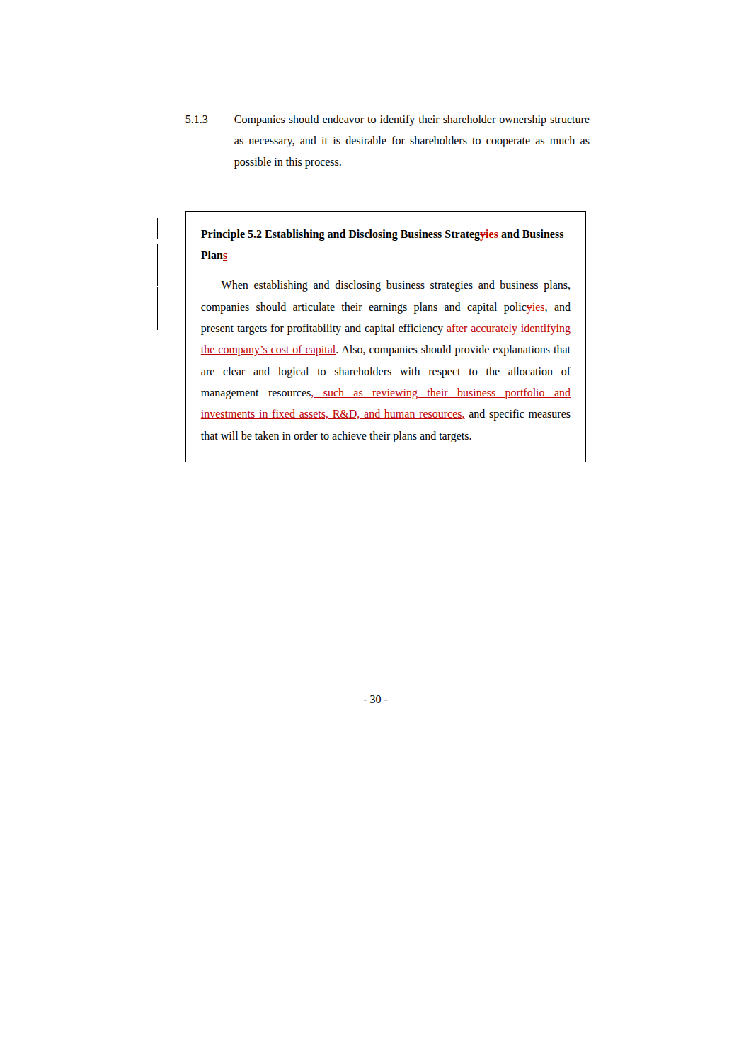5.1.3
Companies should endeavor to identify their shareholder ownership structure as necessary, and it is desirable for shareholders to cooperate as much as possible in this process.
Principle 5.2 Establishing and Disclosing Business Strategyies and Business Plans
When establishing and disclosing business strategies and business plans, companies should articulate their earnings plans and capital policyies, and present targets for profitability and capital efficiency after accurately identifying the company’s cost of capital. Also, companies should provide explanations that are clear and logical to shareholders with respect to the allocation of management resources, such as reviewing their business portfolio and investments in fixed assets, R&D, and human resources, and specific measures that will be taken in order to achieve their plans and targets.
- 30 -